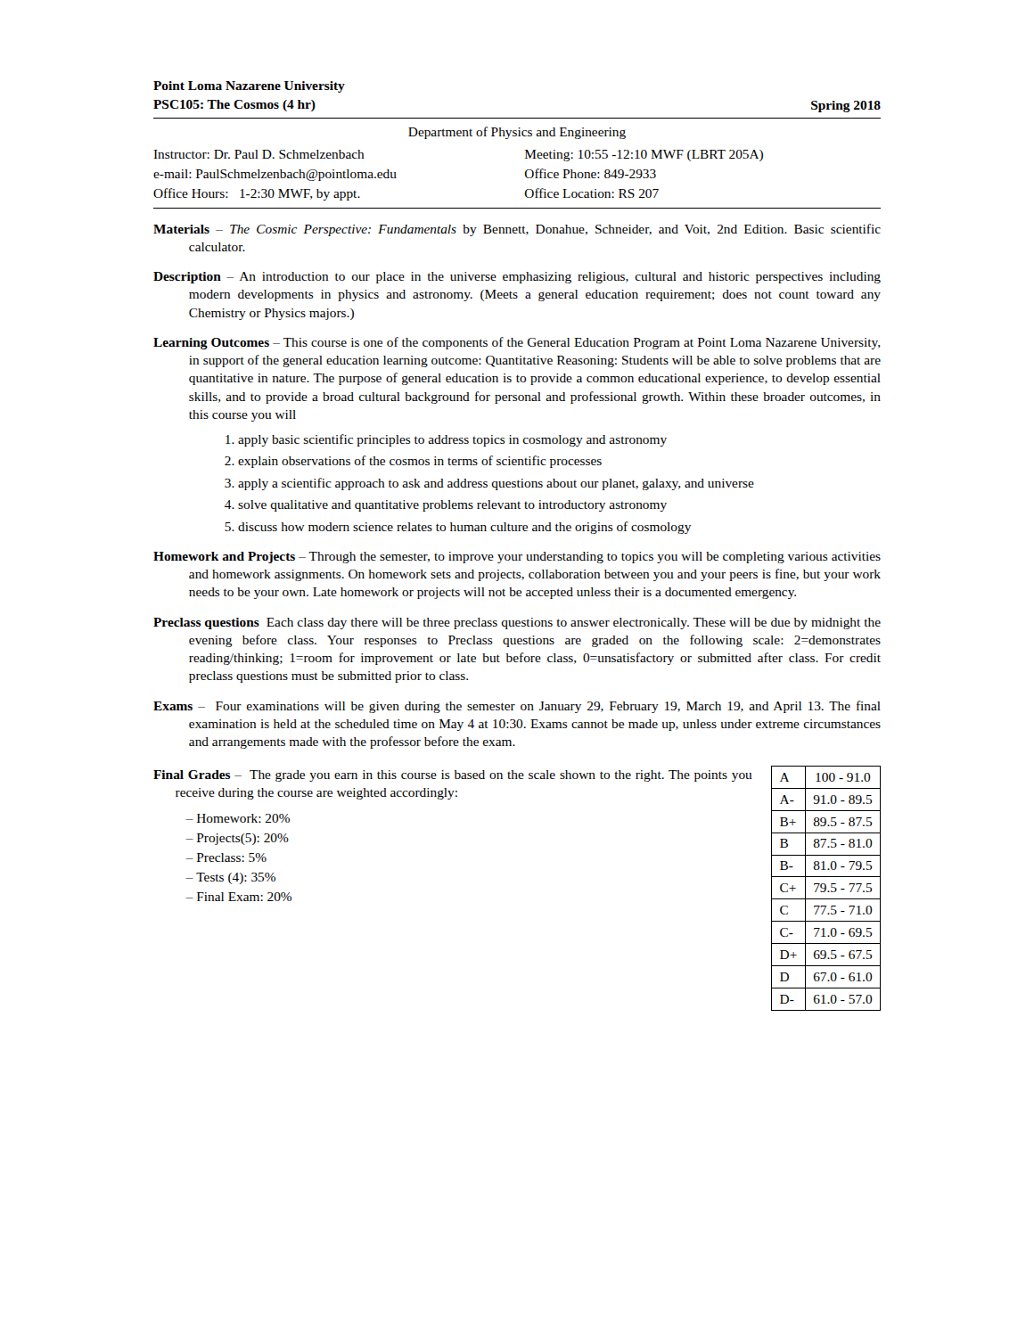Point Loma Nazarene University
PSC105: The Cosmos (4 hr)
Spring 2018
Department of Physics and Engineering
| Instructor: Dr. Paul D. Schmelzenbach | Meeting: 10:55 -12:10 MWF (LBRT 205A) |
| e-mail: PaulSchmelzenbach@pointloma.edu | Office Phone: 849-2933 |
| Office Hours: 1-2:30 MWF, by appt. | Office Location: RS 207 |
Materials – The Cosmic Perspective: Fundamentals by Bennett, Donahue, Schneider, and Voit, 2nd Edition. Basic scientific calculator.
Description – An introduction to our place in the universe emphasizing religious, cultural and historic perspectives including modern developments in physics and astronomy. (Meets a general education requirement; does not count toward any Chemistry or Physics majors.)
Learning Outcomes – This course is one of the components of the General Education Program at Point Loma Nazarene University, in support of the general education learning outcome: Quantitative Reasoning: Students will be able to solve problems that are quantitative in nature. The purpose of general education is to provide a common educational experience, to develop essential skills, and to provide a broad cultural background for personal and professional growth. Within these broader outcomes, in this course you will
apply basic scientific principles to address topics in cosmology and astronomy
explain observations of the cosmos in terms of scientific processes
apply a scientific approach to ask and address questions about our planet, galaxy, and universe
solve qualitative and quantitative problems relevant to introductory astronomy
discuss how modern science relates to human culture and the origins of cosmology
Homework and Projects – Through the semester, to improve your understanding to topics you will be completing various activities and homework assignments. On homework sets and projects, collaboration between you and your peers is fine, but your work needs to be your own. Late homework or projects will not be accepted unless their is a documented emergency.
Preclass questions Each class day there will be three preclass questions to answer electronically. These will be due by midnight the evening before class. Your responses to Preclass questions are graded on the following scale: 2=demonstrates reading/thinking; 1=room for improvement or late but before class, 0=unsatisfactory or submitted after class. For credit preclass questions must be submitted prior to class.
Exams – Four examinations will be given during the semester on January 29, February 19, March 19, and April 13. The final examination is held at the scheduled time on May 4 at 10:30. Exams cannot be made up, unless under extreme circumstances and arrangements made with the professor before the exam.
Final Grades – The grade you earn in this course is based on the scale shown to the right. The points you receive during the course are weighted accordingly:
Homework: 20%
Projects(5): 20%
Preclass: 5%
Tests (4): 35%
Final Exam: 20%
| A | 100 - 91.0 |
| A- | 91.0 - 89.5 |
| B+ | 89.5 - 87.5 |
| B | 87.5 - 81.0 |
| B- | 81.0 - 79.5 |
| C+ | 79.5 - 77.5 |
| C | 77.5 - 71.0 |
| C- | 71.0 - 69.5 |
| D+ | 69.5 - 67.5 |
| D | 67.0 - 61.0 |
| D- | 61.0 - 57.0 |